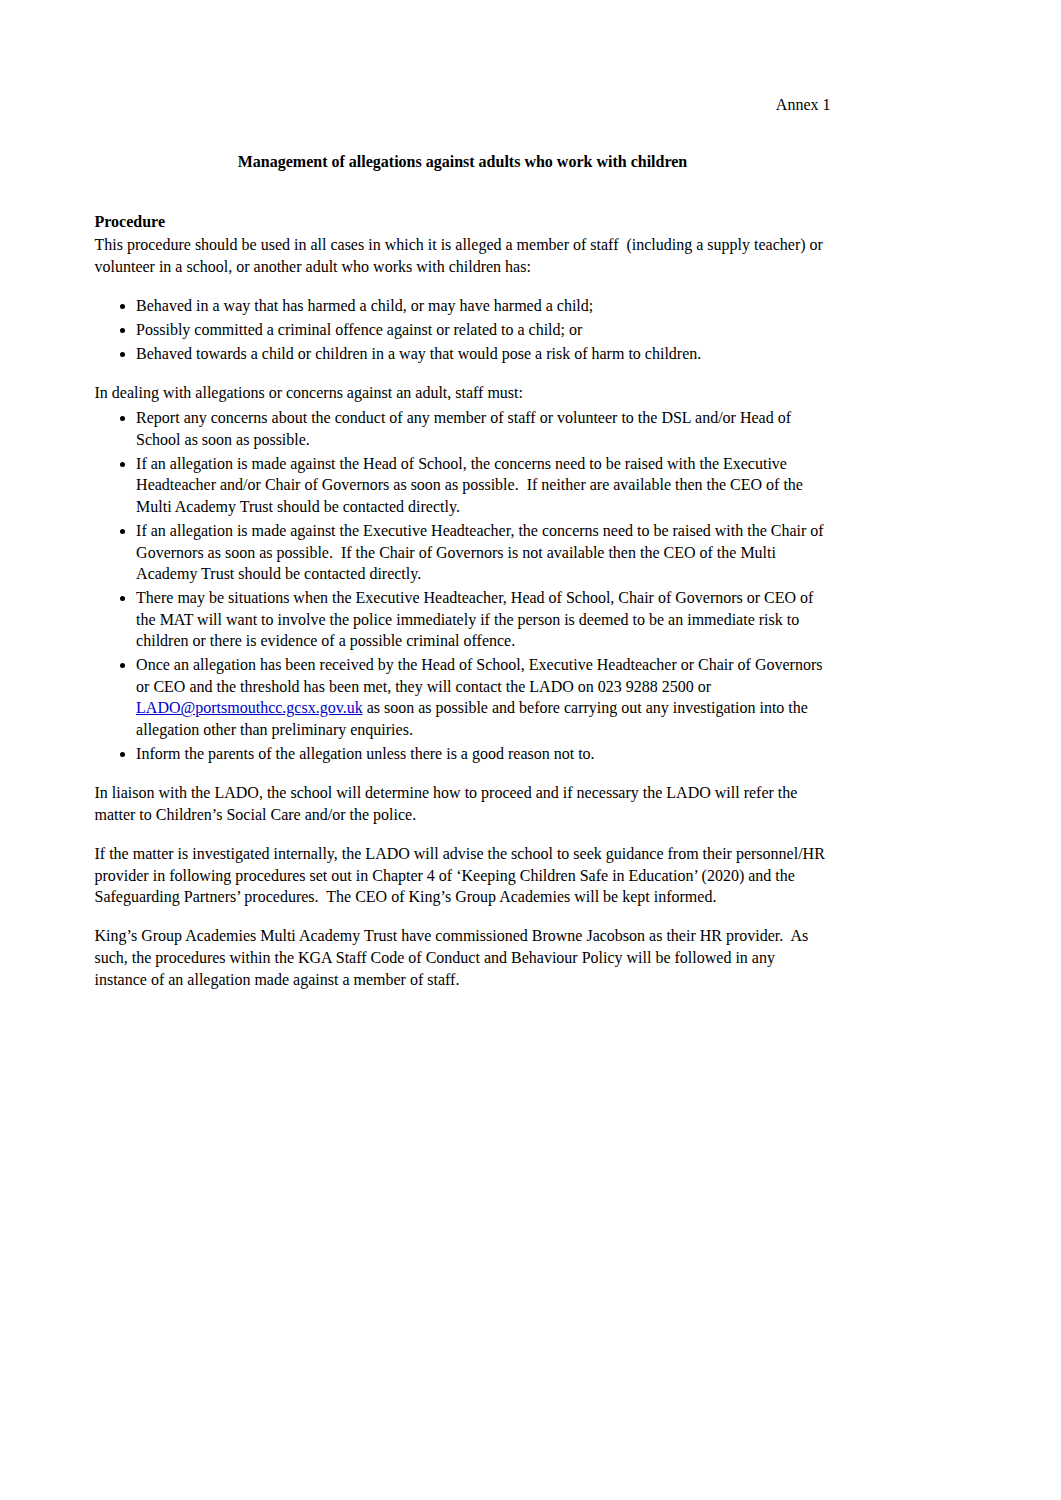Annex 1
Management of allegations against adults who work with children
Procedure
This procedure should be used in all cases in which it is alleged a member of staff (including a supply teacher) or volunteer in a school, or another adult who works with children has:
Behaved in a way that has harmed a child, or may have harmed a child;
Possibly committed a criminal offence against or related to a child; or
Behaved towards a child or children in a way that would pose a risk of harm to children.
In dealing with allegations or concerns against an adult, staff must:
Report any concerns about the conduct of any member of staff or volunteer to the DSL and/or Head of School as soon as possible.
If an allegation is made against the Head of School, the concerns need to be raised with the Executive Headteacher and/or Chair of Governors as soon as possible. If neither are available then the CEO of the Multi Academy Trust should be contacted directly.
If an allegation is made against the Executive Headteacher, the concerns need to be raised with the Chair of Governors as soon as possible. If the Chair of Governors is not available then the CEO of the Multi Academy Trust should be contacted directly.
There may be situations when the Executive Headteacher, Head of School, Chair of Governors or CEO of the MAT will want to involve the police immediately if the person is deemed to be an immediate risk to children or there is evidence of a possible criminal offence.
Once an allegation has been received by the Head of School, Executive Headteacher or Chair of Governors or CEO and the threshold has been met, they will contact the LADO on 023 9288 2500 or LADO@portsmouthcc.gcsx.gov.uk as soon as possible and before carrying out any investigation into the allegation other than preliminary enquiries.
Inform the parents of the allegation unless there is a good reason not to.
In liaison with the LADO, the school will determine how to proceed and if necessary the LADO will refer the matter to Children’s Social Care and/or the police.
If the matter is investigated internally, the LADO will advise the school to seek guidance from their personnel/HR provider in following procedures set out in Chapter 4 of ‘Keeping Children Safe in Education’ (2020) and the Safeguarding Partners’ procedures. The CEO of King’s Group Academies will be kept informed.
King’s Group Academies Multi Academy Trust have commissioned Browne Jacobson as their HR provider. As such, the procedures within the KGA Staff Code of Conduct and Behaviour Policy will be followed in any instance of an allegation made against a member of staff.